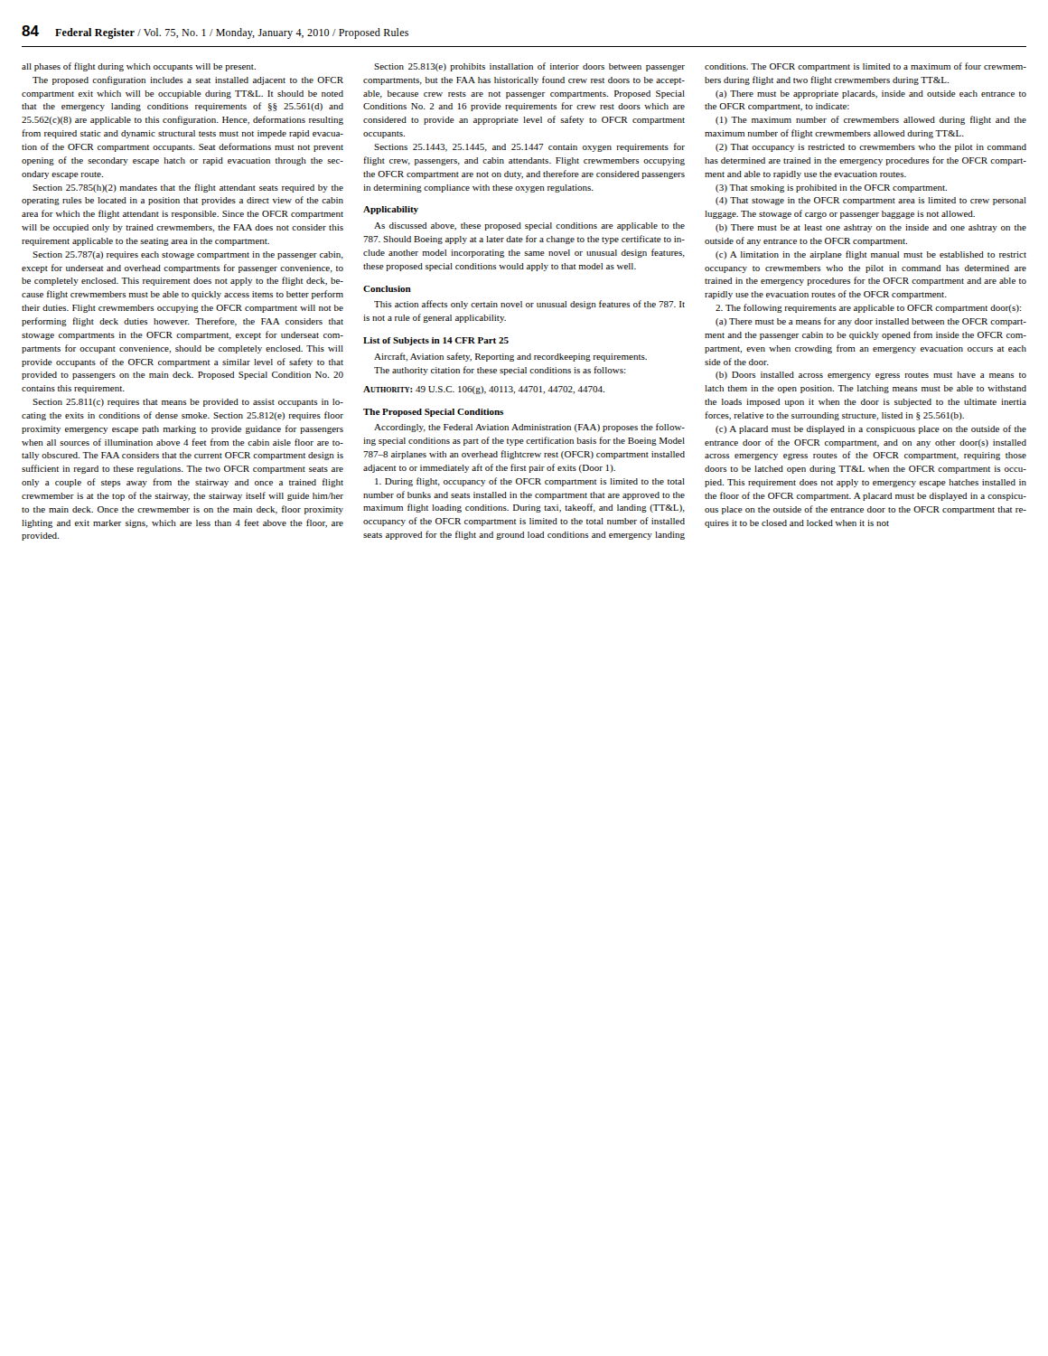84 Federal Register / Vol. 75, No. 1 / Monday, January 4, 2010 / Proposed Rules
all phases of flight during which occupants will be present.
The proposed configuration includes a seat installed adjacent to the OFCR compartment exit which will be occupiable during TT&L. It should be noted that the emergency landing conditions requirements of §§ 25.561(d) and 25.562(c)(8) are applicable to this configuration. Hence, deformations resulting from required static and dynamic structural tests must not impede rapid evacuation of the OFCR compartment occupants. Seat deformations must not prevent opening of the secondary escape hatch or rapid evacuation through the secondary escape route.
Section 25.785(h)(2) mandates that the flight attendant seats required by the operating rules be located in a position that provides a direct view of the cabin area for which the flight attendant is responsible. Since the OFCR compartment will be occupied only by trained crewmembers, the FAA does not consider this requirement applicable to the seating area in the compartment.
Section 25.787(a) requires each stowage compartment in the passenger cabin, except for underseat and overhead compartments for passenger convenience, to be completely enclosed. This requirement does not apply to the flight deck, because flight crewmembers must be able to quickly access items to better perform their duties. Flight crewmembers occupying the OFCR compartment will not be performing flight deck duties however. Therefore, the FAA considers that stowage compartments in the OFCR compartment, except for underseat compartments for occupant convenience, should be completely enclosed. This will provide occupants of the OFCR compartment a similar level of safety to that provided to passengers on the main deck. Proposed Special Condition No. 20 contains this requirement.
Section 25.811(c) requires that means be provided to assist occupants in locating the exits in conditions of dense smoke. Section 25.812(e) requires floor proximity emergency escape path marking to provide guidance for passengers when all sources of illumination above 4 feet from the cabin aisle floor are totally obscured. The FAA considers that the current OFCR compartment design is sufficient in regard to these regulations. The two OFCR compartment seats are only a couple of steps away from the stairway and once a trained flight crewmember is at the top of the stairway, the stairway itself will guide him/her to the main deck. Once the crewmember is on the main deck, floor proximity lighting and exit marker signs, which are less than 4 feet above the floor, are provided.
Section 25.813(e) prohibits installation of interior doors between passenger compartments, but the FAA has historically found crew rest doors to be acceptable, because crew rests are not passenger compartments. Proposed Special Conditions No. 2 and 16 provide requirements for crew rest doors which are considered to provide an appropriate level of safety to OFCR compartment occupants.
Sections 25.1443, 25.1445, and 25.1447 contain oxygen requirements for flight crew, passengers, and cabin attendants. Flight crewmembers occupying the OFCR compartment are not on duty, and therefore are considered passengers in determining compliance with these oxygen regulations.
Applicability
As discussed above, these proposed special conditions are applicable to the 787. Should Boeing apply at a later date for a change to the type certificate to include another model incorporating the same novel or unusual design features, these proposed special conditions would apply to that model as well.
Conclusion
This action affects only certain novel or unusual design features of the 787. It is not a rule of general applicability.
List of Subjects in 14 CFR Part 25
Aircraft, Aviation safety, Reporting and recordkeeping requirements.
The authority citation for these special conditions is as follows:
Authority: 49 U.S.C. 106(g), 40113, 44701, 44702, 44704.
The Proposed Special Conditions
Accordingly, the Federal Aviation Administration (FAA) proposes the following special conditions as part of the type certification basis for the Boeing Model 787–8 airplanes with an overhead flightcrew rest (OFCR) compartment installed adjacent to or immediately aft of the first pair of exits (Door 1).
1. During flight, occupancy of the OFCR compartment is limited to the total number of bunks and seats installed in the compartment that are approved to the maximum flight loading conditions. During taxi, takeoff, and landing (TT&L), occupancy of the OFCR compartment is limited to the total number of installed seats approved for the flight and ground load conditions and emergency landing conditions. The OFCR compartment is limited to a maximum of four crewmembers during flight and two flight crewmembers during TT&L.
(a) There must be appropriate placards, inside and outside each entrance to the OFCR compartment, to indicate:
(1) The maximum number of crewmembers allowed during flight and the maximum number of flight crewmembers allowed during TT&L.
(2) That occupancy is restricted to crewmembers who the pilot in command has determined are trained in the emergency procedures for the OFCR compartment and able to rapidly use the evacuation routes.
(3) That smoking is prohibited in the OFCR compartment.
(4) That stowage in the OFCR compartment area is limited to crew personal luggage. The stowage of cargo or passenger baggage is not allowed.
(b) There must be at least one ashtray on the inside and one ashtray on the outside of any entrance to the OFCR compartment.
(c) A limitation in the airplane flight manual must be established to restrict occupancy to crewmembers who the pilot in command has determined are trained in the emergency procedures for the OFCR compartment and are able to rapidly use the evacuation routes of the OFCR compartment.
2. The following requirements are applicable to OFCR compartment door(s):
(a) There must be a means for any door installed between the OFCR compartment and the passenger cabin to be quickly opened from inside the OFCR compartment, even when crowding from an emergency evacuation occurs at each side of the door.
(b) Doors installed across emergency egress routes must have a means to latch them in the open position. The latching means must be able to withstand the loads imposed upon it when the door is subjected to the ultimate inertia forces, relative to the surrounding structure, listed in § 25.561(b).
(c) A placard must be displayed in a conspicuous place on the outside of the entrance door of the OFCR compartment, and on any other door(s) installed across emergency egress routes of the OFCR compartment, requiring those doors to be latched open during TT&L when the OFCR compartment is occupied. This requirement does not apply to emergency escape hatches installed in the floor of the OFCR compartment. A placard must be displayed in a conspicuous place on the outside of the entrance door to the OFCR compartment that requires it to be closed and locked when it is not